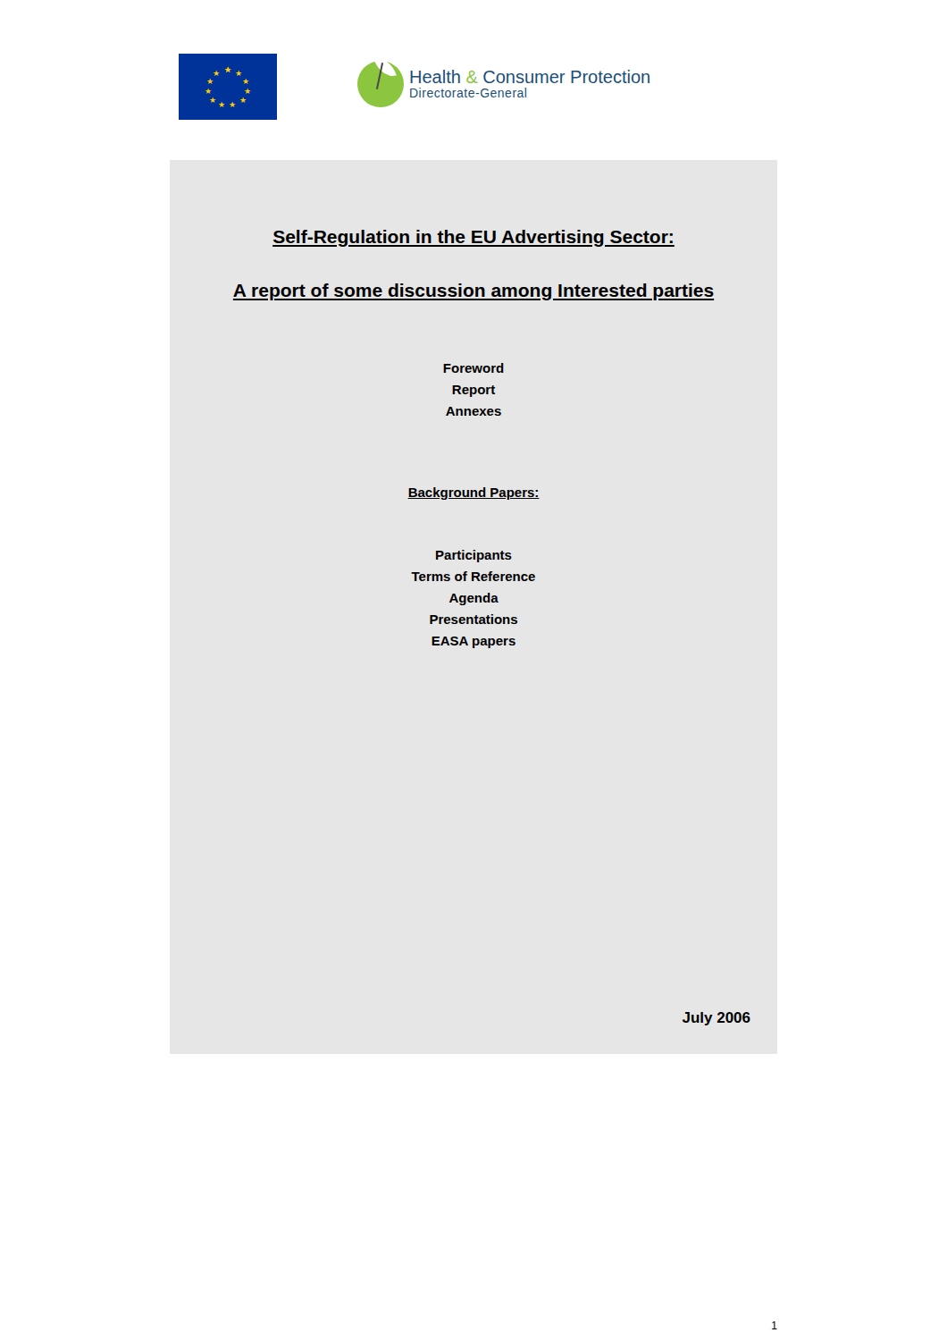★ ★ ★ ★ ★ ★ ★ ★ ★ ★ ★ ★
Health & Consumer Protection
Directorate-General
Self-Regulation in the EU Advertising Sector: A report of some discussion among Interested parties
Foreword
Report
Annexes
Background Papers:
Participants
Terms of Reference
Agenda
Presentations
EASA papers
July 2006
1